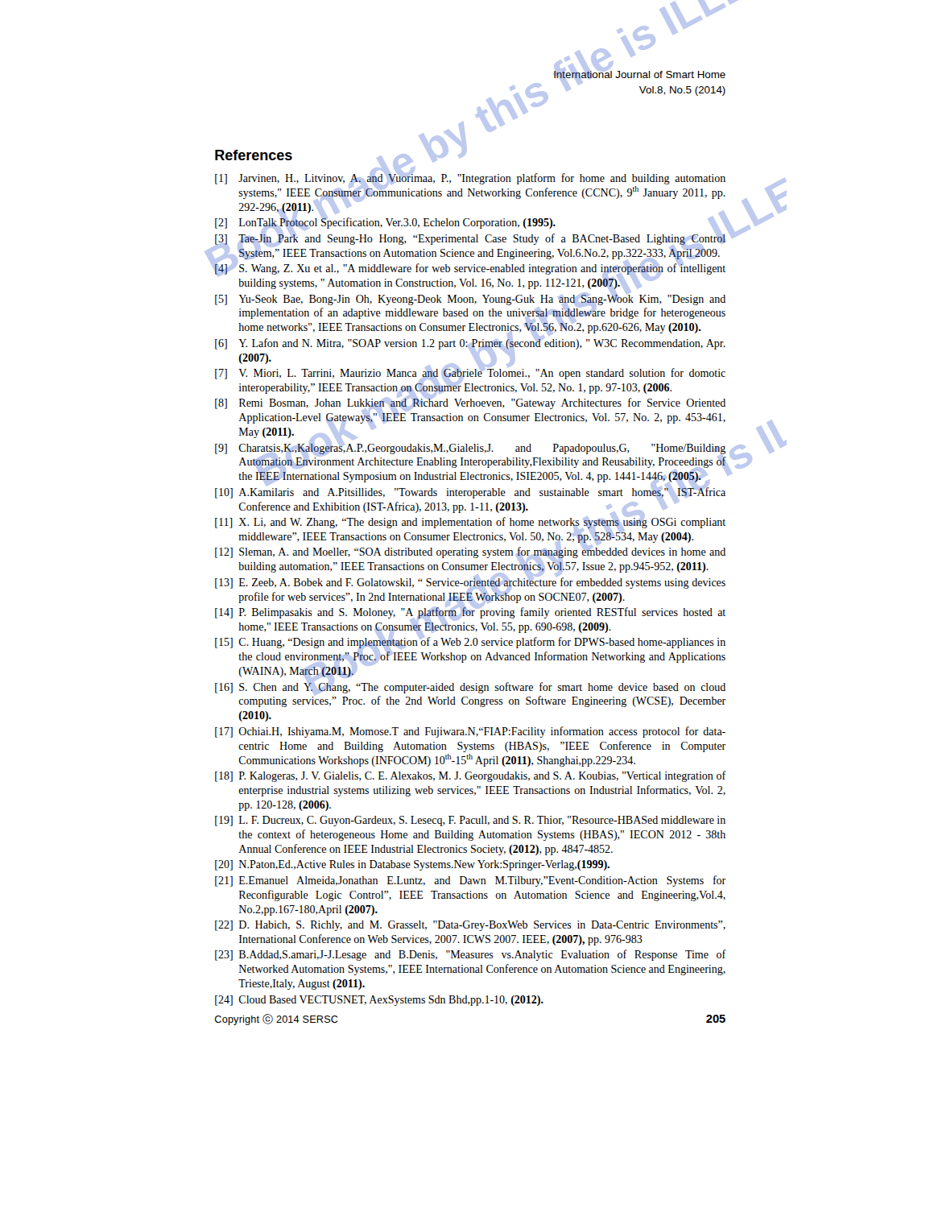International Journal of Smart Home
Vol.8, No.5 (2014)
References
Jarvinen, H., Litvinov, A. and Vuorimaa, P., "Integration platform for home and building automation systems," IEEE Consumer Communications and Networking Conference (CCNC), 9th January 2011, pp. 292-296, (2011).
LonTalk Protocol Specification, Ver.3.0, Echelon Corporation, (1995).
Tae-Jin Park and Seung-Ho Hong, “Experimental Case Study of a BACnet-Based Lighting Control System,” IEEE Transactions on Automation Science and Engineering, Vol.6.No.2, pp.322-333, April 2009.
S. Wang, Z. Xu et al., "A middleware for web service-enabled integration and interoperation of intelligent building systems, " Automation in Construction, Vol. 16, No. 1, pp. 112-121, (2007).
Yu-Seok Bae, Bong-Jin Oh, Kyeong-Deok Moon, Young-Guk Ha and Sang-Wook Kim, "Design and implementation of an adaptive middleware based on the universal middleware bridge for heterogeneous home networks", IEEE Transactions on Consumer Electronics, Vol.56, No.2, pp.620-626, May (2010).
Y. Lafon and N. Mitra, "SOAP version 1.2 part 0: Primer (second edition), " W3C Recommendation, Apr. (2007).
V. Miori, L. Tarrini, Maurizio Manca and Gabriele Tolomei., "An open standard solution for domotic interoperability,” IEEE Transaction on Consumer Electronics, Vol. 52, No. 1, pp. 97-103, (2006.
Remi Bosman, Johan Lukkien and Richard Verhoeven, "Gateway Architectures for Service Oriented Application-Level Gateways," IEEE Transaction on Consumer Electronics, Vol. 57, No. 2, pp. 453-461, May (2011).
Charatsis,K.,Kalogeras,A.P.,Georgoudakis,M.,Gialelis,J. and Papadopoulus,G, "Home/Building Automation Environment Architecture Enabling Interoperability,Flexibility and Reusability, Proceedings of the IEEE International Symposium on Industrial Electronics, ISIE2005, Vol. 4, pp. 1441-1446, (2005).
A.Kamilaris and A.Pitsillides, "Towards interoperable and sustainable smart homes," IST-Africa Conference and Exhibition (IST-Africa), 2013, pp. 1-11, (2013).
X. Li, and W. Zhang, “The design and implementation of home networks systems using OSGi compliant middleware”, IEEE Transactions on Consumer Electronics, Vol. 50, No. 2, pp. 528-534, May (2004).
Sleman, A. and Moeller, “SOA distributed operating system for managing embedded devices in home and building automation,” IEEE Transactions on Consumer Electronics, Vol.57, Issue 2, pp.945-952, (2011).
E. Zeeb, A. Bobek and F. Golatowskil, “ Service-oriented architecture for embedded systems using devices profile for web services”, In 2nd International IEEE Workshop on SOCNE07, (2007).
P. Belimpasakis and S. Moloney, "A platform for proving family oriented RESTful services hosted at home," IEEE Transactions on Consumer Electronics, Vol. 55, pp. 690-698, (2009).
C. Huang, “Design and implementation of a Web 2.0 service platform for DPWS-based home-appliances in the cloud environment,” Proc. of IEEE Workshop on Advanced Information Networking and Applications (WAINA), March (2011).
S. Chen and Y. Chang, “The computer-aided design software for smart home device based on cloud computing services,” Proc. of the 2nd World Congress on Software Engineering (WCSE), December (2010).
Ochiai.H, Ishiyama.M, Momose.T and Fujiwara.N,“FIAP:Facility information access protocol for data-centric Home and Building Automation Systems (HBAS)s, ”IEEE Conference in Computer Communications Workshops (INFOCOM) 10th-15th April (2011), Shanghai,pp.229-234.
P. Kalogeras, J. V. Gialelis, C. E. Alexakos, M. J. Georgoudakis, and S. A. Koubias, "Vertical integration of enterprise industrial systems utilizing web services," IEEE Transactions on Industrial Informatics, Vol. 2, pp. 120-128, (2006).
L. F. Ducreux, C. Guyon-Gardeux, S. Lesecq, F. Pacull, and S. R. Thior, "Resource-HBASed middleware in the context of heterogeneous Home and Building Automation Systems (HBAS)," IECON 2012 - 38th Annual Conference on IEEE Industrial Electronics Society, (2012), pp. 4847-4852.
N.Paton,Ed.,Active Rules in Database Systems.New York:Springer-Verlag,(1999).
E.Emanuel Almeida,Jonathan E.Luntz, and Dawn M.Tilbury,”Event-Condition-Action Systems for Reconfigurable Logic Control”, IEEE Transactions on Automation Science and Engineering,Vol.4, No.2,pp.167-180,April (2007).
D. Habich, S. Richly, and M. Grasselt, "Data-Grey-BoxWeb Services in Data-Centric Environments”, International Conference on Web Services, 2007. ICWS 2007. IEEE, (2007), pp. 976-983
B.Addad,S.amari,J-J.Lesage and B.Denis, "Measures vs.Analytic Evaluation of Response Time of Networked Automation Systems,", IEEE International Conference on Automation Science and Engineering, Trieste,Italy, August (2011).
Cloud Based VECTUSNET, AexSystems Sdn Bhd,pp.1-10, (2012).
Copyright ⓒ 2014 SERSC
205
Book made by this file is ILLEGAL. Book made by this file is ILLEGAL. Book made by this file is ILLEGAL.